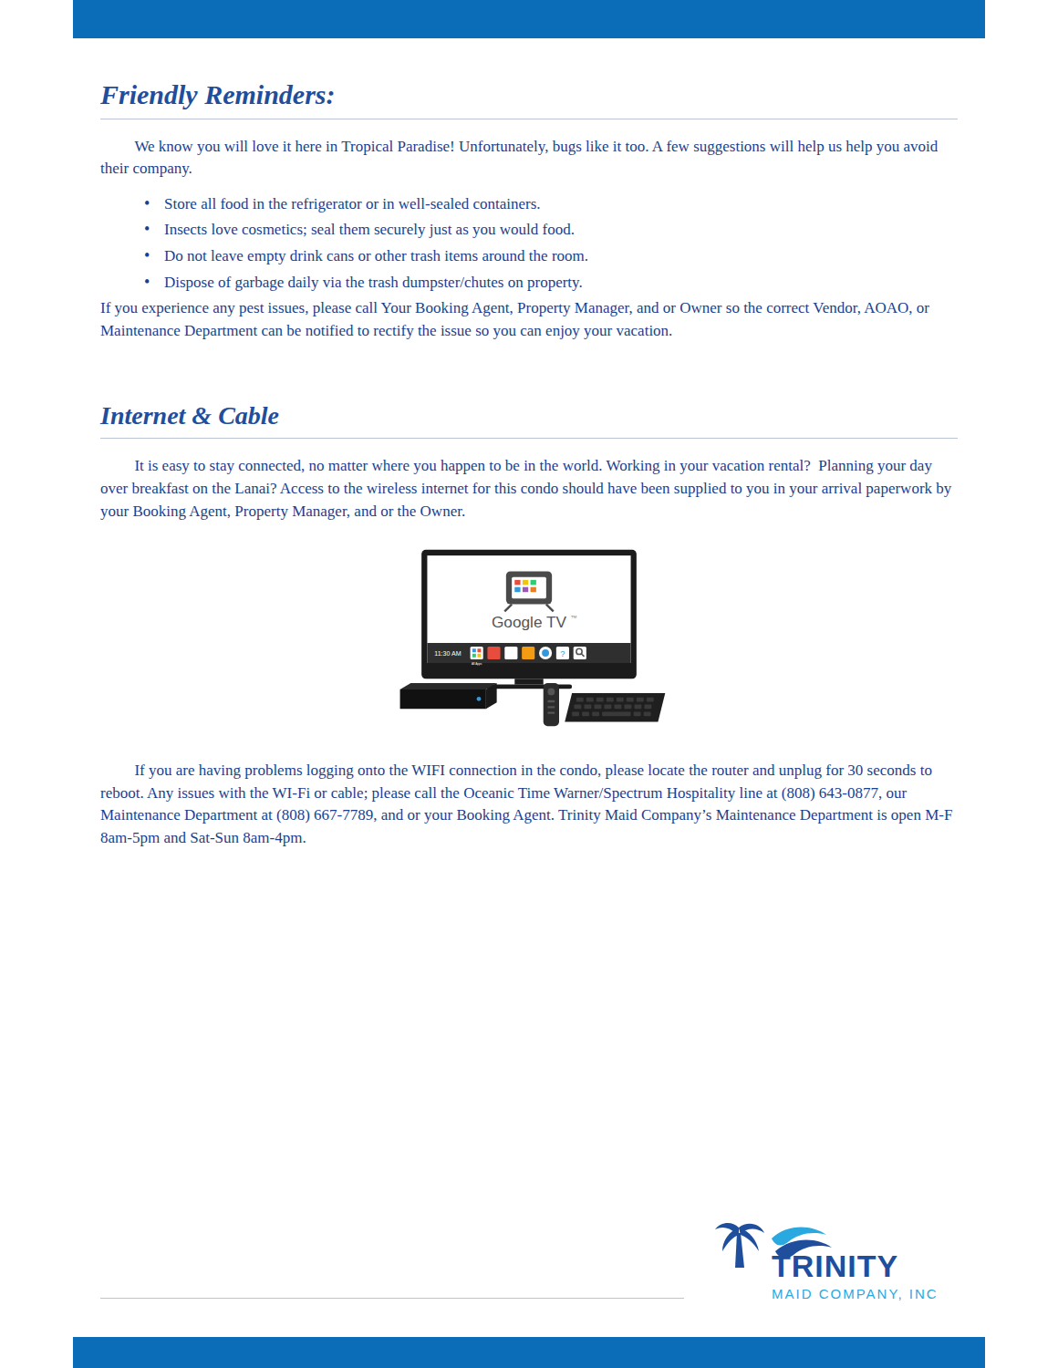Friendly Reminders:
We know you will love it here in Tropical Paradise! Unfortunately, bugs like it too. A few suggestions will help us help you avoid their company.
Store all food in the refrigerator or in well-sealed containers.
Insects love cosmetics; seal them securely just as you would food.
Do not leave empty drink cans or other trash items around the room.
Dispose of garbage daily via the trash dumpster/chutes on property.
If you experience any pest issues, please call Your Booking Agent, Property Manager, and or Owner so the correct Vendor, AOAO, or Maintenance Department can be notified to rectify the issue so you can enjoy your vacation.
Internet & Cable
It is easy to stay connected, no matter where you happen to be in the world. Working in your vacation rental? Planning your day over breakfast on the Lanai? Access to the wireless internet for this condo should have been supplied to you in your arrival paperwork by your Booking Agent, Property Manager, and or the Owner.
Google TV ™ 11:30 AM All Apps ?
If you are having problems logging onto the WIFI connection in the condo, please locate the router and unplug for 30 seconds to reboot. Any issues with the WI-Fi or cable; please call the Oceanic Time Warner/Spectrum Hospitality line at (808) 643-0877, our Maintenance Department at (808) 667-7789, and or your Booking Agent. Trinity Maid Company’s Maintenance Department is open M-F 8am-5pm and Sat-Sun 8am-4pm.
TRINITY MAID COMPANY, INC